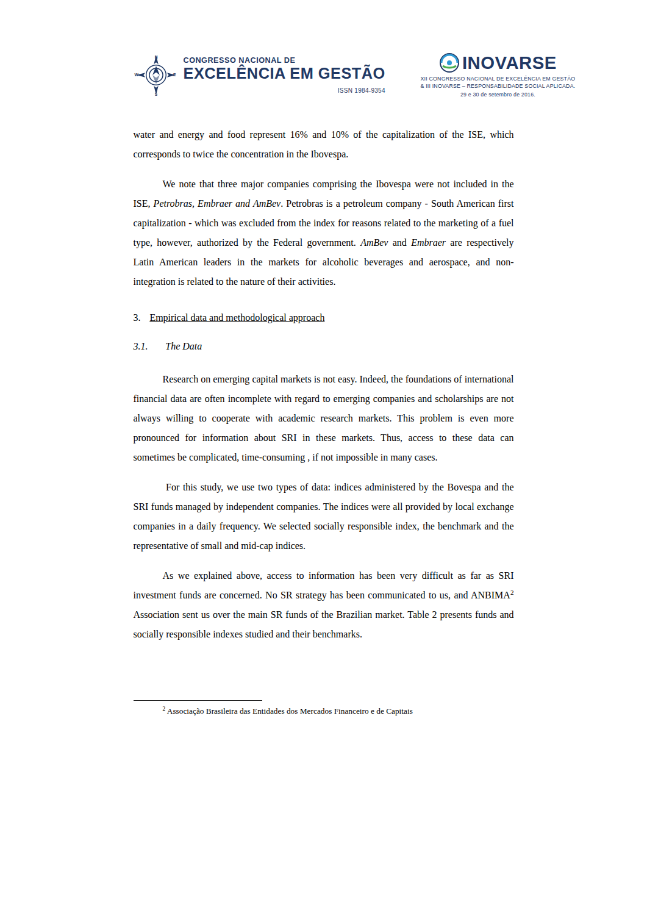N S W E
CONGRESSO NACIONAL DE
EXCELÊNCIA EM GESTÃO
ISSN 1984-9354
INOVARSE
XII CONGRESSO NACIONAL DE EXCELÊNCIA EM GESTÃO
& III INOVARSE – RESPONSABILIDADE SOCIAL APLICADA.
29 e 30 de setembro de 2016.
water and energy and food represent 16% and 10% of the capitalization of the ISE, which corresponds to twice the concentration in the Ibovespa.
We note that three major companies comprising the Ibovespa were not included in the ISE, Petrobras, Embraer and AmBev. Petrobras is a petroleum company - South American first capitalization - which was excluded from the index for reasons related to the marketing of a fuel type, however, authorized by the Federal government. AmBev and Embraer are respectively Latin American leaders in the markets for alcoholic beverages and aerospace, and non- integration is related to the nature of their activities.
3. Empirical data and methodological approach
3.1. The Data
Research on emerging capital markets is not easy. Indeed, the foundations of international financial data are often incomplete with regard to emerging companies and scholarships are not always willing to cooperate with academic research markets. This problem is even more pronounced for information about SRI in these markets. Thus, access to these data can sometimes be complicated, time-consuming , if not impossible in many cases.
For this study, we use two types of data: indices administered by the Bovespa and the SRI funds managed by independent companies. The indices were all provided by local exchange companies in a daily frequency. We selected socially responsible index, the benchmark and the representative of small and mid-cap indices.
As we explained above, access to information has been very difficult as far as SRI investment funds are concerned. No SR strategy has been communicated to us, and ANBIMA2 Association sent us over the main SR funds of the Brazilian market. Table 2 presents funds and socially responsible indexes studied and their benchmarks.
2 Associação Brasileira das Entidades dos Mercados Financeiro e de Capitais